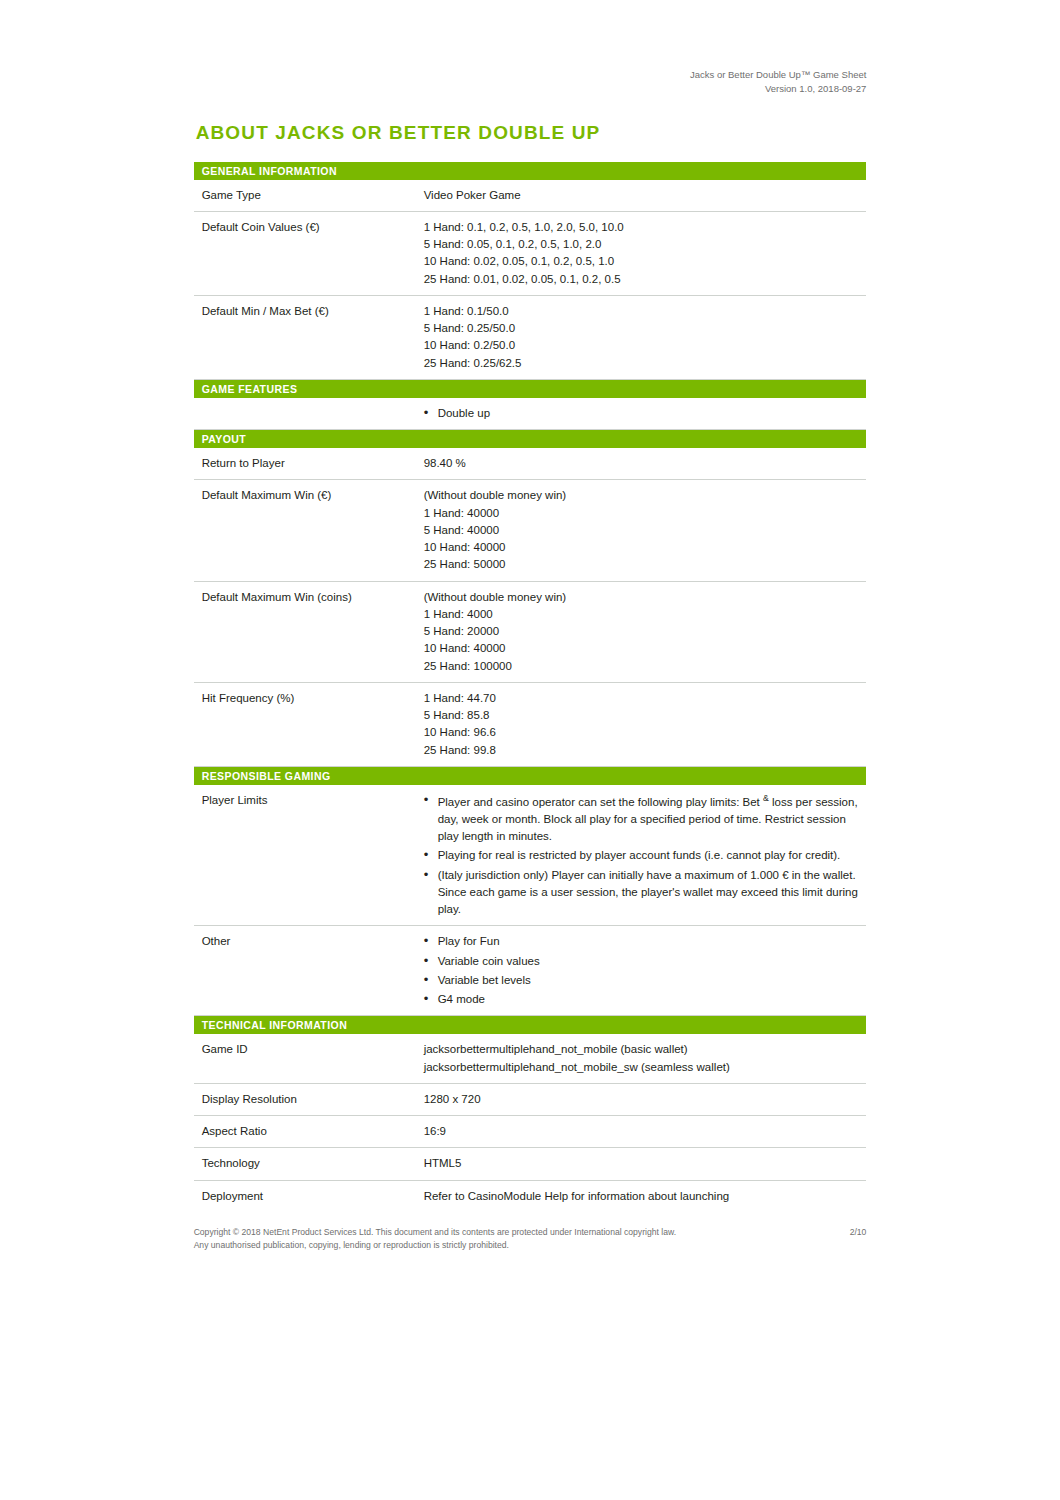Jacks or Better Double Up™ Game Sheet
Version 1.0, 2018-09-27
About Jacks or Better Double Up
| General Information |
| --- |
| Game Type | Video Poker Game |
| Default Coin Values (€) | 1 Hand: 0.1, 0.2, 0.5, 1.0, 2.0, 5.0, 10.0 5 Hand: 0.05, 0.1, 0.2, 0.5, 1.0, 2.0 10 Hand: 0.02, 0.05, 0.1, 0.2, 0.5, 1.0 25 Hand: 0.01, 0.02, 0.05, 0.1, 0.2, 0.5 |
| Default Min / Max Bet (€) | 1 Hand: 0.1/50.0 5 Hand: 0.25/50.0 10 Hand: 0.2/50.0 25 Hand: 0.25/62.5 |
| Game Features |
| | Double up |
| Payout |
| Return to Player | 98.40 % |
| Default Maximum Win (€) | (Without double money win) 1 Hand: 40000 5 Hand: 40000 10 Hand: 40000 25 Hand: 50000 |
| Default Maximum Win (coins) | (Without double money win) 1 Hand: 4000 5 Hand: 20000 10 Hand: 40000 25 Hand: 100000 |
| Hit Frequency (%) | 1 Hand: 44.70 5 Hand: 85.8 10 Hand: 96.6 25 Hand: 99.8 |
| Responsible Gaming |
| Player Limits | Player and casino operator can set the following play limits: Bet & loss per session, day, week or month. Block all play for a specified period of time. Restrict session play length in minutes. Playing for real is restricted by player account funds (i.e. cannot play for credit). (Italy jurisdiction only) Player can initially have a maximum of 1.000 € in the wallet. Since each game is a user session, the player's wallet may exceed this limit during play. |
| Other | Play for Fun Variable coin values Variable bet levels G4 mode |
| Technical Information |
| Game ID | jacksorbettermultiplehand_not_mobile (basic wallet) jacksorbettermultiplehand_not_mobile_sw (seamless wallet) |
| Display Resolution | 1280 x 720 |
| Aspect Ratio | 16:9 |
| Technology | HTML5 |
| Deployment | Refer to CasinoModule Help for information about launching |
Copyright © 2018 NetEnt Product Services Ltd. This document and its contents are protected under International copyright law.
Any unauthorised publication, copying, lending or reproduction is strictly prohibited.
2/10